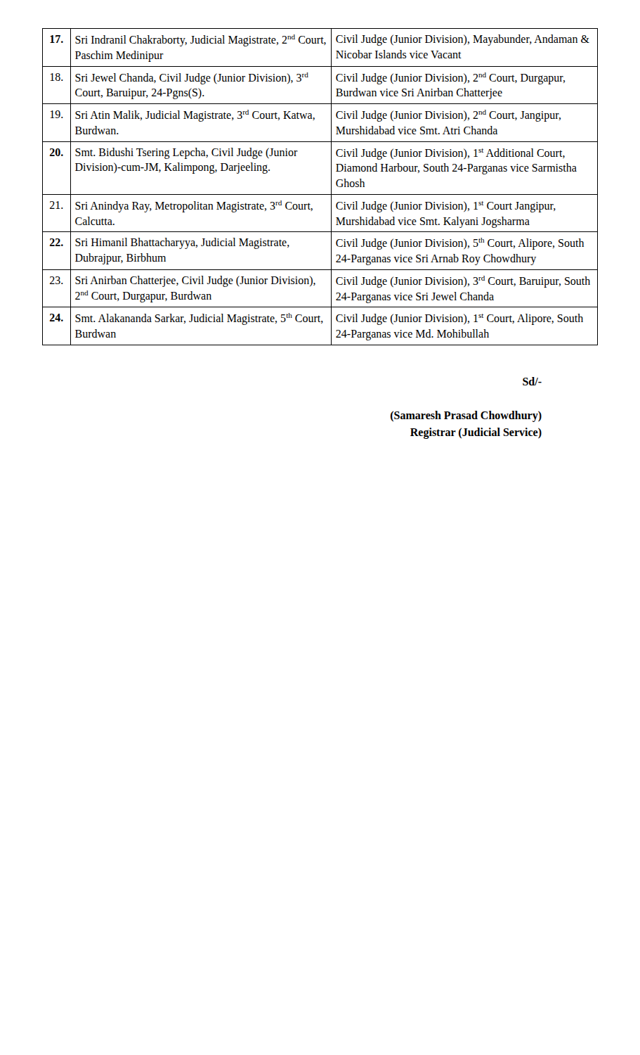| 17. | Sri Indranil Chakraborty, Judicial Magistrate, 2 nd Court, Paschim Medinipur | Civil Judge (Junior Division), Mayabunder, Andaman & Nicobar Islands vice Vacant |
| 18. | Sri Jewel Chanda, Civil Judge (Junior Division), 3 rd Court, Baruipur, 24-Pgns(S). | Civil Judge (Junior Division), 2 nd Court, Durgapur, Burdwan vice Sri Anirban Chatterjee |
| 19. | Sri Atin Malik, Judicial Magistrate, 3 rd Court, Katwa, Burdwan. | Civil Judge (Junior Division), 2 nd Court, Jangipur, Murshidabad vice Smt. Atri Chanda |
| 20. | Smt. Bidushi Tsering Lepcha, Civil Judge (Junior Division)-cum-JM, Kalimpong, Darjeeling. | Civil Judge (Junior Division), 1 st Additional Court, Diamond Harbour, South 24-Parganas vice Sarmistha Ghosh |
| 21. | Sri Anindya Ray, Metropolitan Magistrate, 3 rd Court, Calcutta. | Civil Judge (Junior Division), 1 st Court Jangipur, Murshidabad vice Smt. Kalyani Jogsharma |
| 22. | Sri Himanil Bhattacharyya, Judicial Magistrate, Dubrajpur, Birbhum | Civil Judge (Junior Division), 5 th Court, Alipore, South 24-Parganas vice Sri Arnab Roy Chowdhury |
| 23. | Sri Anirban Chatterjee, Civil Judge (Junior Division), 2 nd Court, Durgapur, Burdwan | Civil Judge (Junior Division), 3 rd Court, Baruipur, South 24-Parganas vice Sri Jewel Chanda |
| 24. | Smt. Alakananda Sarkar, Judicial Magistrate, 5 th Court, Burdwan | Civil Judge (Junior Division), 1 st Court, Alipore, South 24-Parganas vice Md. Mohibullah |
Sd/-
(Samaresh Prasad Chowdhury)
Registrar (Judicial Service)